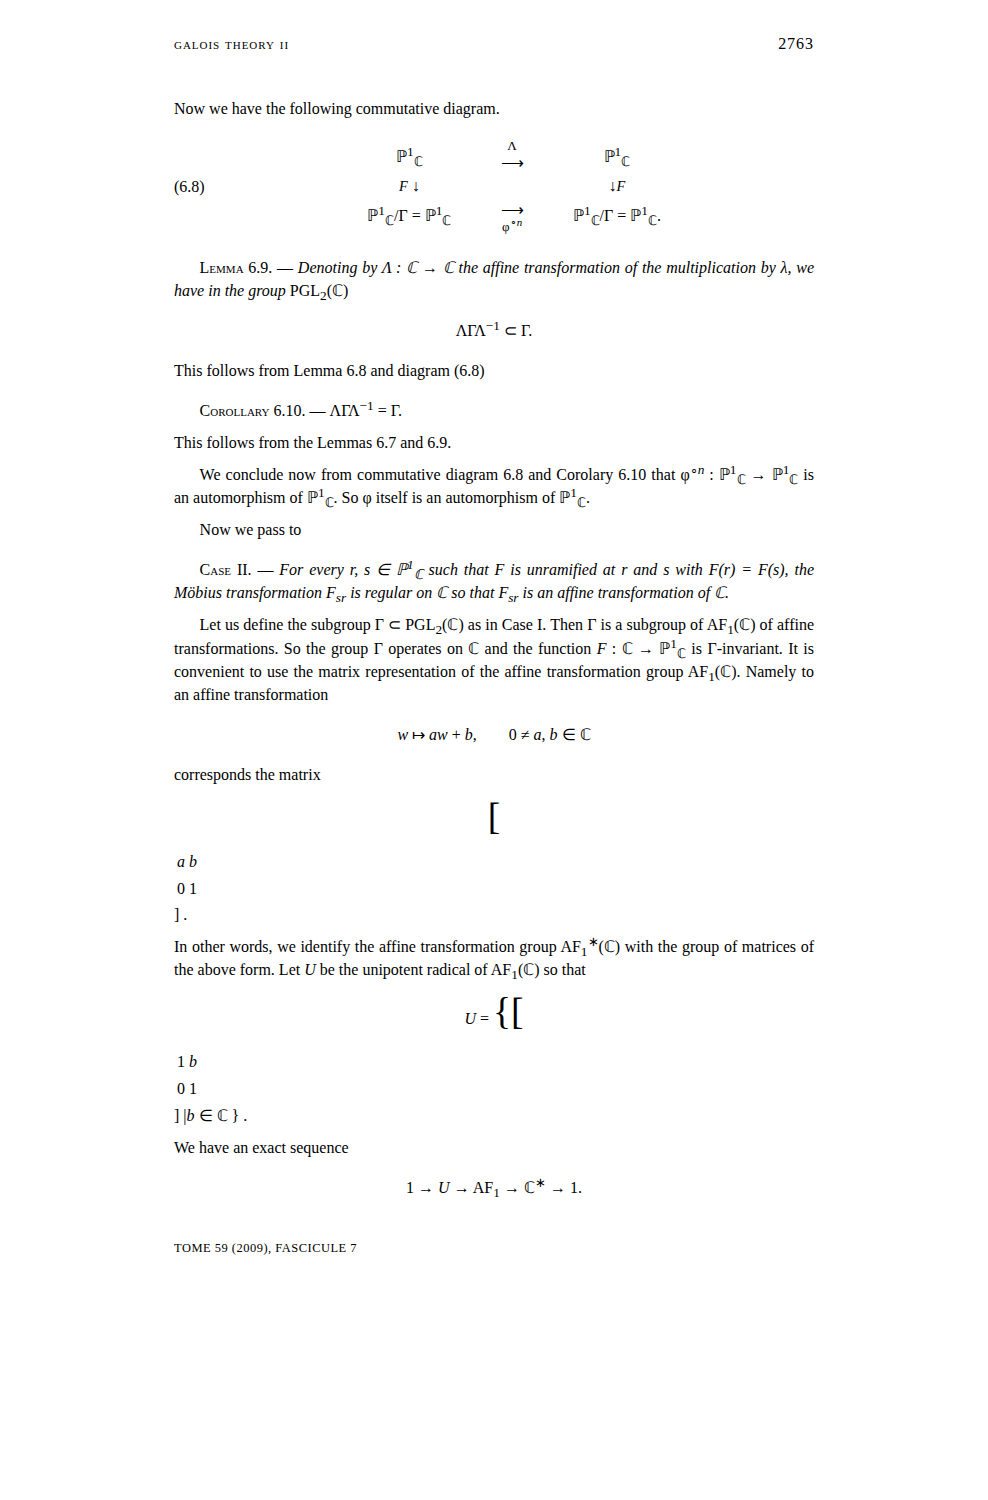galois theory ii 2763
Now we have the following commutative diagram.
(6.8)
| ℙ 1 ℂ | Λ ⟶ | ℙ 1 ℂ |
| F ↓ | | ↓ F |
| ℙ 1 ℂ /Γ = ℙ 1 ℂ | ⟶ φ ∘ n | ℙ 1 ℂ /Γ = ℙ 1 ℂ . |
Lemma 6.9. — Denoting by Λ : ℂ → ℂ the affine transformation of the multiplication by λ, we have in the group PGL2(ℂ)
ΛΓΛ−1 ⊂ Γ.
This follows from Lemma 6.8 and diagram (6.8)
Corollary 6.10. — ΛΓΛ−1 = Γ.
This follows from the Lemmas 6.7 and 6.9.
We conclude now from commutative diagram 6.8 and Corolary 6.10 that φ∘n : ℙ1ℂ → ℙ1ℂ is an automorphism of ℙ1ℂ. So φ itself is an automorphism of ℙ1ℂ.
Now we pass to
Case II. — For every r, s ∈ ℙ1ℂ such that F is unramified at r and s with F(r) = F(s), the Möbius transformation Fsr is regular on ℂ so that Fsr is an affine transformation of ℂ.
Let us define the subgroup Γ ⊂ PGL2(ℂ) as in Case I. Then Γ is a subgroup of AF1(ℂ) of affine transformations. So the group Γ operates on ℂ and the function F : ℂ → ℙ1ℂ is Γ-invariant. It is convenient to use the matrix representation of the affine transformation group AF1(ℂ). Namely to an affine transformation
w ↦ aw + b, 0 ≠ a, b ∈ ℂ
corresponds the matrix
[
| a | b |
| 0 | 1 |
] .
In other words, we identify the affine transformation group AF1∗(ℂ) with the group of matrices of the above form. Let U be the unipotent radical of AF1(ℂ) so that
U = { [
| 1 | b |
| 0 | 1 |
] |b ∈ ℂ } .
We have an exact sequence
1 → U → AF1 → ℂ∗ → 1.
TOME 59 (2009), FASCICULE 7